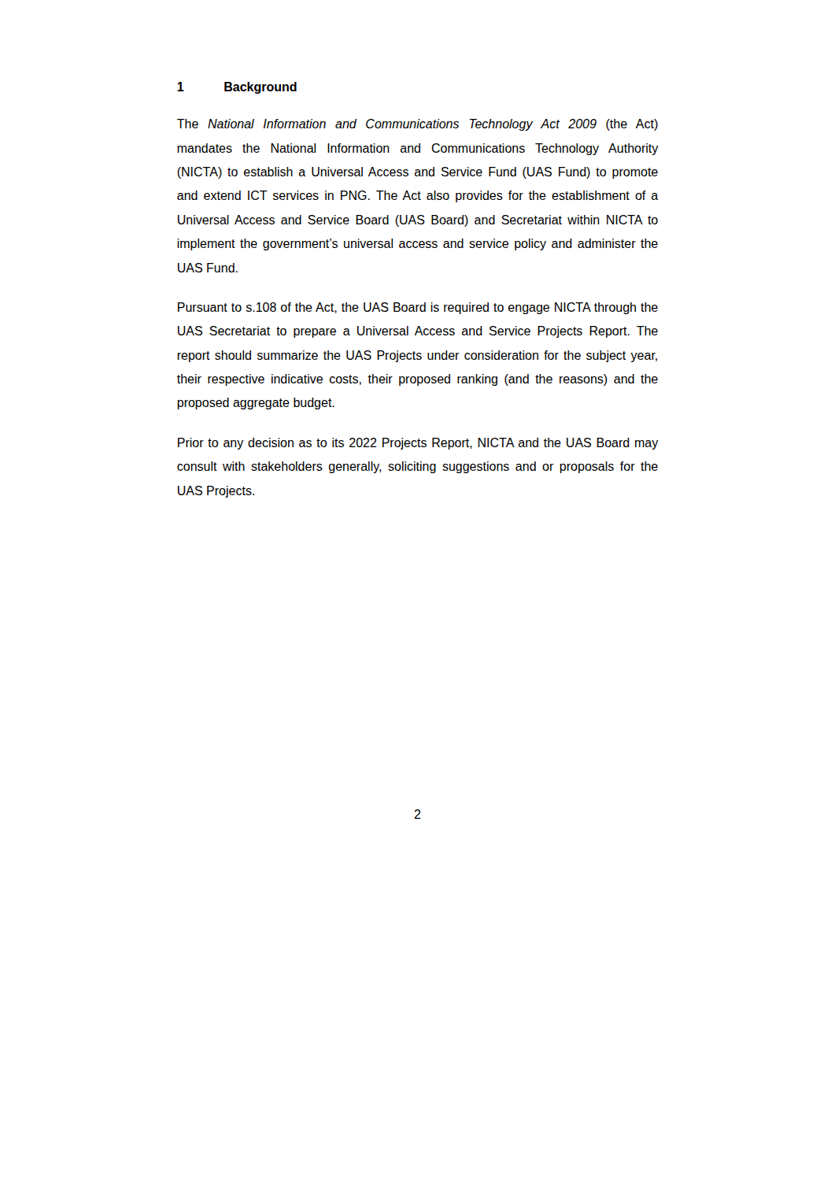1 Background
The National Information and Communications Technology Act 2009 (the Act) mandates the National Information and Communications Technology Authority (NICTA) to establish a Universal Access and Service Fund (UAS Fund) to promote and extend ICT services in PNG. The Act also provides for the establishment of a Universal Access and Service Board (UAS Board) and Secretariat within NICTA to implement the government’s universal access and service policy and administer the UAS Fund.
Pursuant to s.108 of the Act, the UAS Board is required to engage NICTA through the UAS Secretariat to prepare a Universal Access and Service Projects Report. The report should summarize the UAS Projects under consideration for the subject year, their respective indicative costs, their proposed ranking (and the reasons) and the proposed aggregate budget.
Prior to any decision as to its 2022 Projects Report, NICTA and the UAS Board may consult with stakeholders generally, soliciting suggestions and or proposals for the UAS Projects.
2